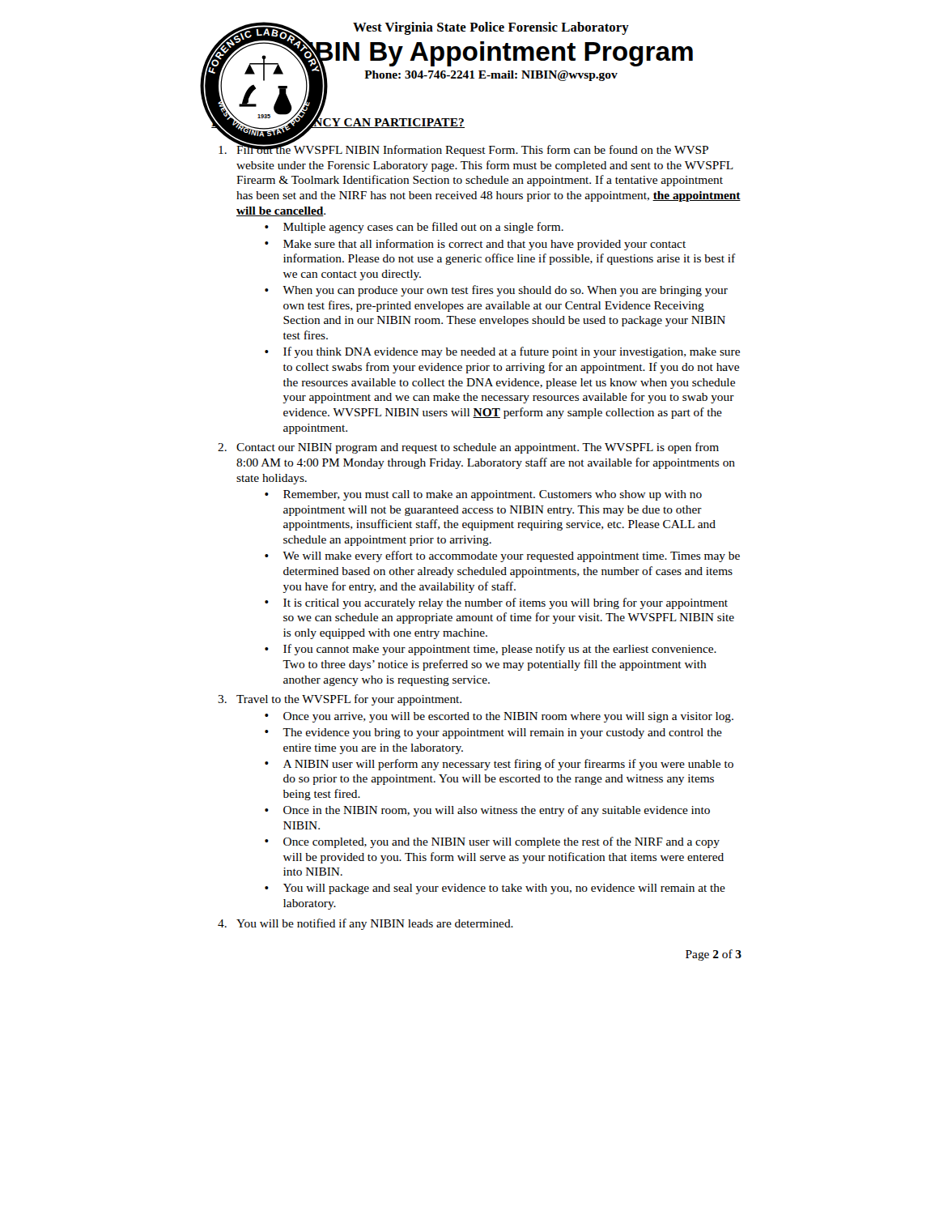FORENSIC LABORATORY WEST VIRGINIA STATE POLICE 1935
West Virginia State Police Forensic Laboratory
NIBIN By Appointment Program
Phone: 304-746-2241 E-mail: NIBIN@wvsp.gov
HOW YOUR AGENCY CAN PARTICIPATE?
Fill out the WVSPFL NIBIN Information Request Form. This form can be found on the WVSP website under the Forensic Laboratory page. This form must be completed and sent to the WVSPFL Firearm & Toolmark Identification Section to schedule an appointment. If a tentative appointment has been set and the NIRF has not been received 48 hours prior to the appointment, the appointment will be cancelled.
Multiple agency cases can be filled out on a single form.
Make sure that all information is correct and that you have provided your contact information. Please do not use a generic office line if possible, if questions arise it is best if we can contact you directly.
When you can produce your own test fires you should do so. When you are bringing your own test fires, pre-printed envelopes are available at our Central Evidence Receiving Section and in our NIBIN room. These envelopes should be used to package your NIBIN test fires.
If you think DNA evidence may be needed at a future point in your investigation, make sure to collect swabs from your evidence prior to arriving for an appointment. If you do not have the resources available to collect the DNA evidence, please let us know when you schedule your appointment and we can make the necessary resources available for you to swab your evidence. WVSPFL NIBIN users will NOT perform any sample collection as part of the appointment.
Contact our NIBIN program and request to schedule an appointment. The WVSPFL is open from 8:00 AM to 4:00 PM Monday through Friday. Laboratory staff are not available for appointments on state holidays.
Remember, you must call to make an appointment. Customers who show up with no appointment will not be guaranteed access to NIBIN entry. This may be due to other appointments, insufficient staff, the equipment requiring service, etc. Please CALL and schedule an appointment prior to arriving.
We will make every effort to accommodate your requested appointment time. Times may be determined based on other already scheduled appointments, the number of cases and items you have for entry, and the availability of staff.
It is critical you accurately relay the number of items you will bring for your appointment so we can schedule an appropriate amount of time for your visit. The WVSPFL NIBIN site is only equipped with one entry machine.
If you cannot make your appointment time, please notify us at the earliest convenience. Two to three days’ notice is preferred so we may potentially fill the appointment with another agency who is requesting service.
Travel to the WVSPFL for your appointment.
Once you arrive, you will be escorted to the NIBIN room where you will sign a visitor log.
The evidence you bring to your appointment will remain in your custody and control the entire time you are in the laboratory.
A NIBIN user will perform any necessary test firing of your firearms if you were unable to do so prior to the appointment. You will be escorted to the range and witness any items being test fired.
Once in the NIBIN room, you will also witness the entry of any suitable evidence into NIBIN.
Once completed, you and the NIBIN user will complete the rest of the NIRF and a copy will be provided to you. This form will serve as your notification that items were entered into NIBIN.
You will package and seal your evidence to take with you, no evidence will remain at the laboratory.
You will be notified if any NIBIN leads are determined.
Page 2 of 3